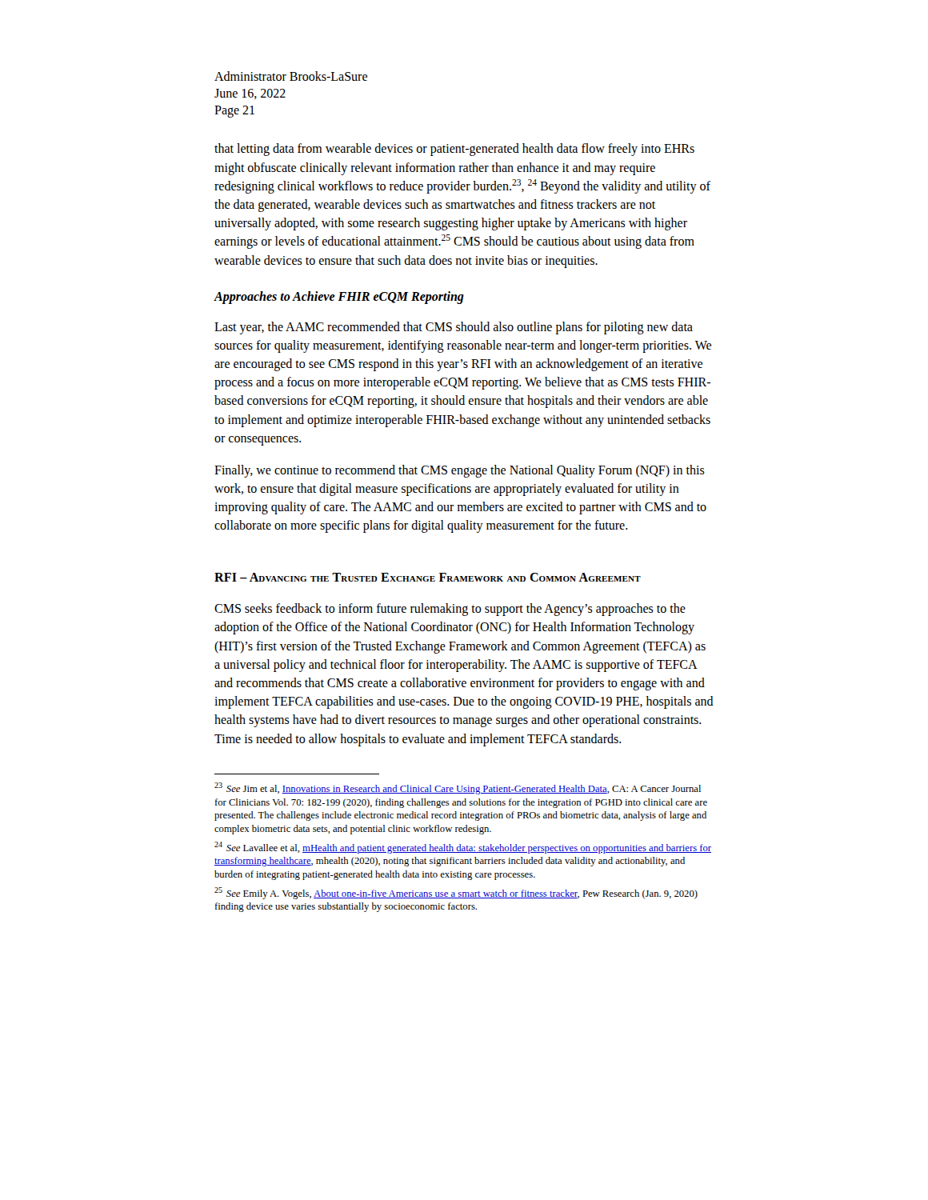Administrator Brooks-LaSure
June 16, 2022
Page 21
that letting data from wearable devices or patient-generated health data flow freely into EHRs might obfuscate clinically relevant information rather than enhance it and may require redesigning clinical workflows to reduce provider burden.23, 24 Beyond the validity and utility of the data generated, wearable devices such as smartwatches and fitness trackers are not universally adopted, with some research suggesting higher uptake by Americans with higher earnings or levels of educational attainment.25 CMS should be cautious about using data from wearable devices to ensure that such data does not invite bias or inequities.
Approaches to Achieve FHIR eCQM Reporting
Last year, the AAMC recommended that CMS should also outline plans for piloting new data sources for quality measurement, identifying reasonable near-term and longer-term priorities. We are encouraged to see CMS respond in this year’s RFI with an acknowledgement of an iterative process and a focus on more interoperable eCQM reporting. We believe that as CMS tests FHIR-based conversions for eCQM reporting, it should ensure that hospitals and their vendors are able to implement and optimize interoperable FHIR-based exchange without any unintended setbacks or consequences.
Finally, we continue to recommend that CMS engage the National Quality Forum (NQF) in this work, to ensure that digital measure specifications are appropriately evaluated for utility in improving quality of care. The AAMC and our members are excited to partner with CMS and to collaborate on more specific plans for digital quality measurement for the future.
RFI – Advancing the Trusted Exchange Framework and Common Agreement
CMS seeks feedback to inform future rulemaking to support the Agency’s approaches to the adoption of the Office of the National Coordinator (ONC) for Health Information Technology (HIT)’s first version of the Trusted Exchange Framework and Common Agreement (TEFCA) as a universal policy and technical floor for interoperability. The AAMC is supportive of TEFCA and recommends that CMS create a collaborative environment for providers to engage with and implement TEFCA capabilities and use-cases. Due to the ongoing COVID-19 PHE, hospitals and health systems have had to divert resources to manage surges and other operational constraints. Time is needed to allow hospitals to evaluate and implement TEFCA standards.
23 See Jim et al, Innovations in Research and Clinical Care Using Patient-Generated Health Data, CA: A Cancer Journal for Clinicians Vol. 70: 182-199 (2020), finding challenges and solutions for the integration of PGHD into clinical care are presented. The challenges include electronic medical record integration of PROs and biometric data, analysis of large and complex biometric data sets, and potential clinic workflow redesign.
24 See Lavallee et al, mHealth and patient generated health data: stakeholder perspectives on opportunities and barriers for transforming healthcare, mhealth (2020), noting that significant barriers included data validity and actionability, and burden of integrating patient-generated health data into existing care processes.
25 See Emily A. Vogels, About one-in-five Americans use a smart watch or fitness tracker, Pew Research (Jan. 9, 2020) finding device use varies substantially by socioeconomic factors.